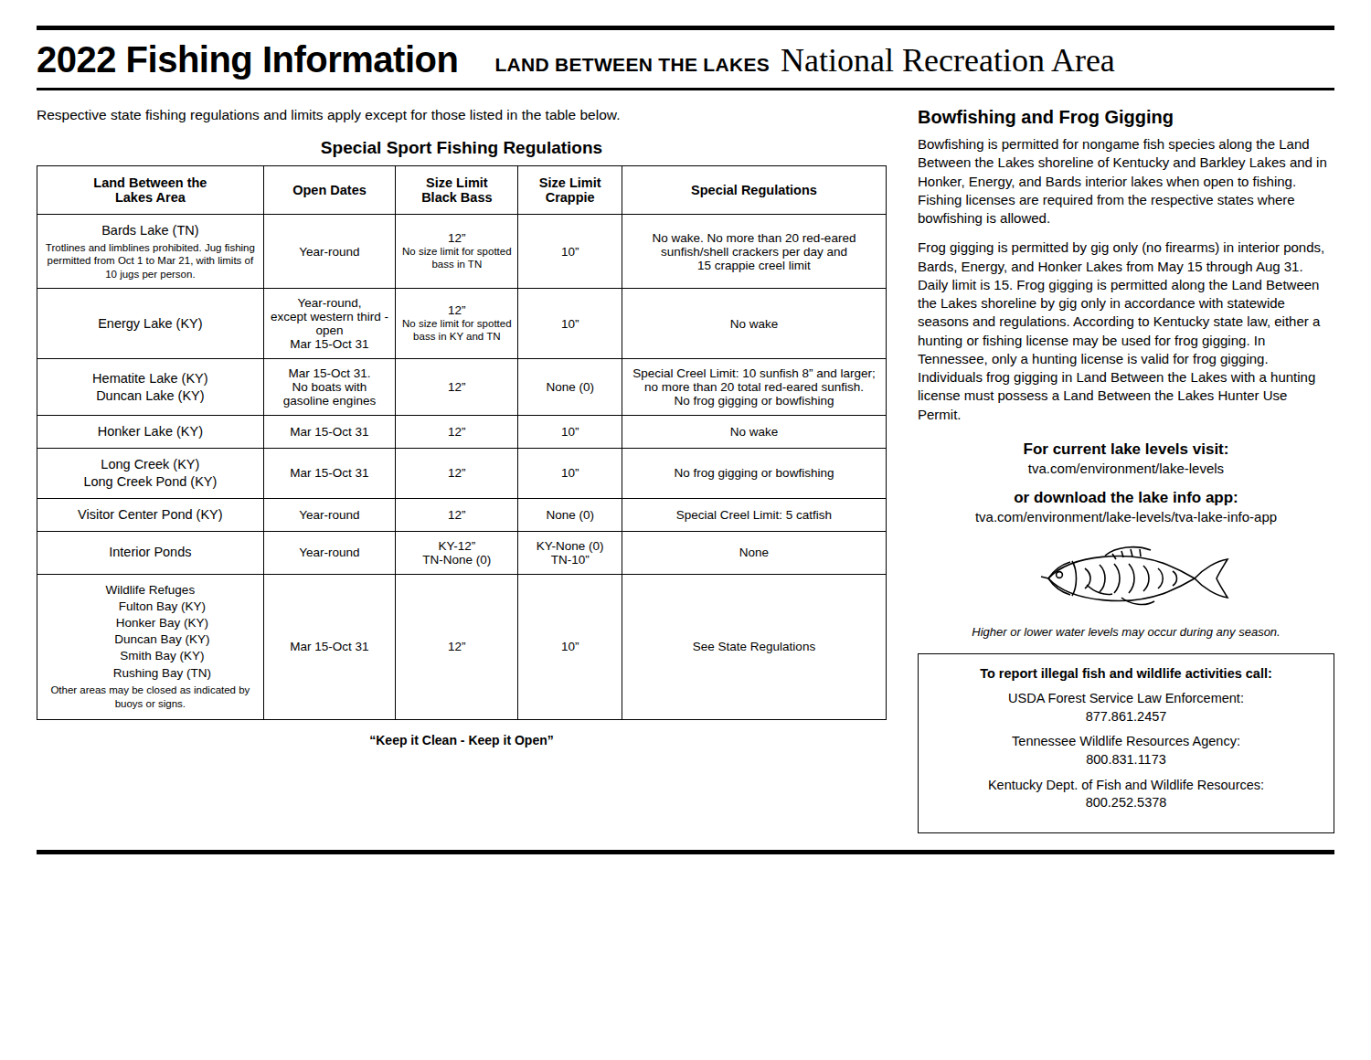2022 Fishing Information
LAND BETWEEN THE LAKES National Recreation Area
Respective state fishing regulations and limits apply except for those listed in the table below.
Special Sport Fishing Regulations
| Land Between the Lakes Area | Open Dates | Size Limit Black Bass | Size Limit Crappie | Special Regulations |
| --- | --- | --- | --- | --- |
| Bards Lake (TN) Trotlines and limblines prohibited. Jug fishing permitted from Oct 1 to Mar 21, with limits of 10 jugs per person. | Year-round | 12” No size limit for spotted bass in TN | 10” | No wake. No more than 20 red-eared sunfish/shell crackers per day and 15 crappie creel limit |
| Energy Lake (KY) | Year-round, except western third - open Mar 15-Oct 31 | 12” No size limit for spotted bass in KY and TN | 10” | No wake |
| Hematite Lake (KY) Duncan Lake (KY) | Mar 15-Oct 31. No boats with gasoline engines | 12” | None (0) | Special Creel Limit: 10 sunfish 8” and larger; no more than 20 total red-eared sunfish. No frog gigging or bowfishing |
| Honker Lake (KY) | Mar 15-Oct 31 | 12” | 10” | No wake |
| Long Creek (KY) Long Creek Pond (KY) | Mar 15-Oct 31 | 12” | 10” | No frog gigging or bowfishing |
| Visitor Center Pond (KY) | Year-round | 12” | None (0) | Special Creel Limit: 5 catfish |
| Interior Ponds | Year-round | KY-12” TN-None (0) | KY-None (0) TN-10” | None |
| Wildlife Refuges Fulton Bay (KY) Honker Bay (KY) Duncan Bay (KY) Smith Bay (KY) Rushing Bay (TN) Other areas may be closed as indicated by buoys or signs. | Mar 15-Oct 31 | 12” | 10” | See State Regulations |
“Keep it Clean - Keep it Open”
Bowfishing and Frog Gigging
Bowfishing is permitted for nongame fish species along the Land Between the Lakes shoreline of Kentucky and Barkley Lakes and in Honker, Energy, and Bards interior lakes when open to fishing. Fishing licenses are required from the respective states where bowfishing is allowed.
Frog gigging is permitted by gig only (no firearms) in interior ponds, Bards, Energy, and Honker Lakes from May 15 through Aug 31. Daily limit is 15. Frog gigging is permitted along the Land Between the Lakes shoreline by gig only in accordance with statewide seasons and regulations. According to Kentucky state law, either a hunting or fishing license may be used for frog gigging. In Tennessee, only a hunting license is valid for frog gigging. Individuals frog gigging in Land Between the Lakes with a hunting license must possess a Land Between the Lakes Hunter Use Permit.
For current lake levels visit:
tva.com/environment/lake-levels
or download the lake info app:
tva.com/environment/lake-levels/tva-lake-info-app
Higher or lower water levels may occur during any season.
To report illegal fish and wildlife activities call:
USDA Forest Service Law Enforcement:
877.861.2457
Tennessee Wildlife Resources Agency:
800.831.1173
Kentucky Dept. of Fish and Wildlife Resources:
800.252.5378